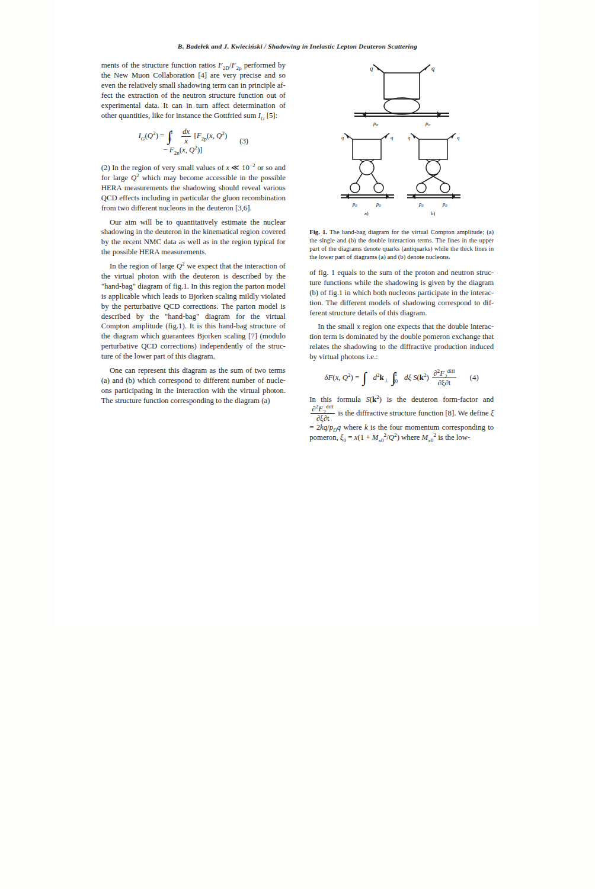B. Badełek and J. Kwieciński / Shadowing in Inelastic Lepton Deuteron Scattering
ments of the structure function ratios F2D/F2p performed by the New Muon Collaboration [4] are very precise and so even the relatively small shadowing term can in principle affect the extraction of the neutron structure function out of experimental data. It can in turn affect determination of other quantities, like for instance the Gottfried sum IG [5]:
IG(Q2) = ∫10 dx x [F2p(x, Q2) − F2n(x, Q2)] (3)
(2) In the region of very small values of x ≪ 10−2 or so and for large Q2 which may become accessible in the possible HERA measurements the shadowing should reveal various QCD effects including in particular the gluon recombination from two different nucleons in the deuteron [3,6].
Our aim will be to quantitatively estimate the nuclear shadowing in the deuteron in the kinematical region covered by the recent NMC data as well as in the region typical for the possible HERA measurements.
In the region of large Q2 we expect that the interaction of the virtual photon with the deuteron is described by the "hand-bag" diagram of fig.1. In this region the parton model is applicable which leads to Bjorken scaling mildly violated by the perturbative QCD corrections. The parton model is described by the "hand-bag" diagram for the virtual Compton amplitude (fig.1). It is this hand-bag structure of the diagram which guarantees Bjorken scaling [7] (modulo perturbative QCD corrections) independently of the structure of the lower part of this diagram.
One can represent this diagram as the sum of two terms (a) and (b) which correspond to different number of nucleons participating in the interaction with the virtual photon. The structure function corresponding to the diagram (a)
q q p0 p0 q q p0 p0 a) q q p0 p0 b)
Fig. 1. The hand-bag diagram for the virtual Compton amplitude; (a) the single and (b) the double interaction terms. The lines in the upper part of the diagrams denote quarks (antiquarks) while the thick lines in the lower part of diagrams (a) and (b) denote nucleons.
of fig. 1 equals to the sum of the proton and neutron structure functions while the shadowing is given by the diagram (b) of fig.1 in which both nucleons participate in the interaction. The different models of shadowing correspond to different structure details of this diagram.
In the small x region one expects that the double interaction term is dominated by the double pomeron exchange that relates the shadowing to the diffractive production induced by virtual photons i.e.:
δF(x, Q2) = ∫d2k⊥ ∫1 ξ0 dξ S(k2) ∂2F2diff∂ξ∂t (4)
In this formula S(k2) is the deuteron form-factor and ∂2F2diff∂ξ∂t is the diffractive structure function [8]. We define ξ = 2kq/pDq where k is the four momentum corresponding to pomeron, ξ0 = x(1 + Mx02/Q2) where Mx02 is the low-